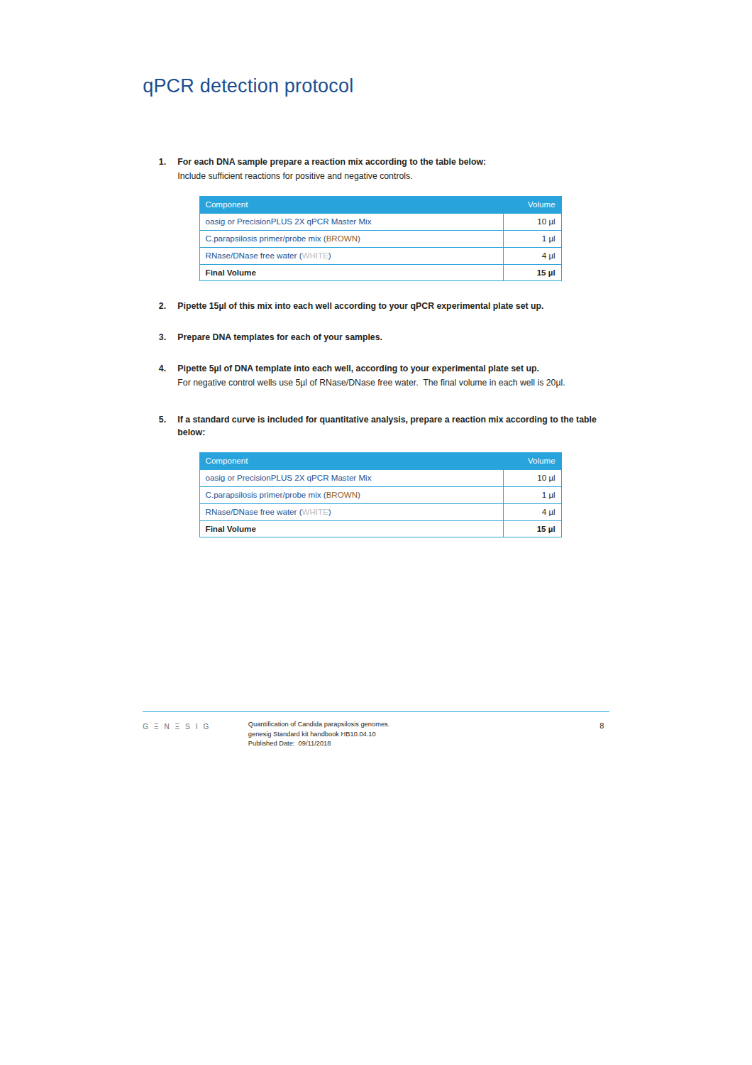qPCR detection protocol
For each DNA sample prepare a reaction mix according to the table below: Include sufficient reactions for positive and negative controls.
| Component | Volume |
| --- | --- |
| oasig or PrecisionPLUS 2X qPCR Master Mix | 10 µl |
| C.parapsilosis primer/probe mix ( BROWN ) | 1 µl |
| RNase/DNase free water ( WHITE ) | 4 µl |
| Final Volume | 15 µl |
Pipette 15µl of this mix into each well according to your qPCR experimental plate set up.
Prepare DNA templates for each of your samples.
Pipette 5µl of DNA template into each well, according to your experimental plate set up. For negative control wells use 5µl of RNase/DNase free water. The final volume in each well is 20µl.
If a standard curve is included for quantitative analysis, prepare a reaction mix according to the table below:
| Component | Volume |
| --- | --- |
| oasig or PrecisionPLUS 2X qPCR Master Mix | 10 µl |
| C.parapsilosis primer/probe mix ( BROWN ) | 1 µl |
| RNase/DNase free water ( WHITE ) | 4 µl |
| Final Volume | 15 µl |
G Ξ N Ξ S I G
Quantification of Candida parapsilosis genomes.
genesig Standard kit handbook HB10.04.10
Published Date: 09/11/2018
8